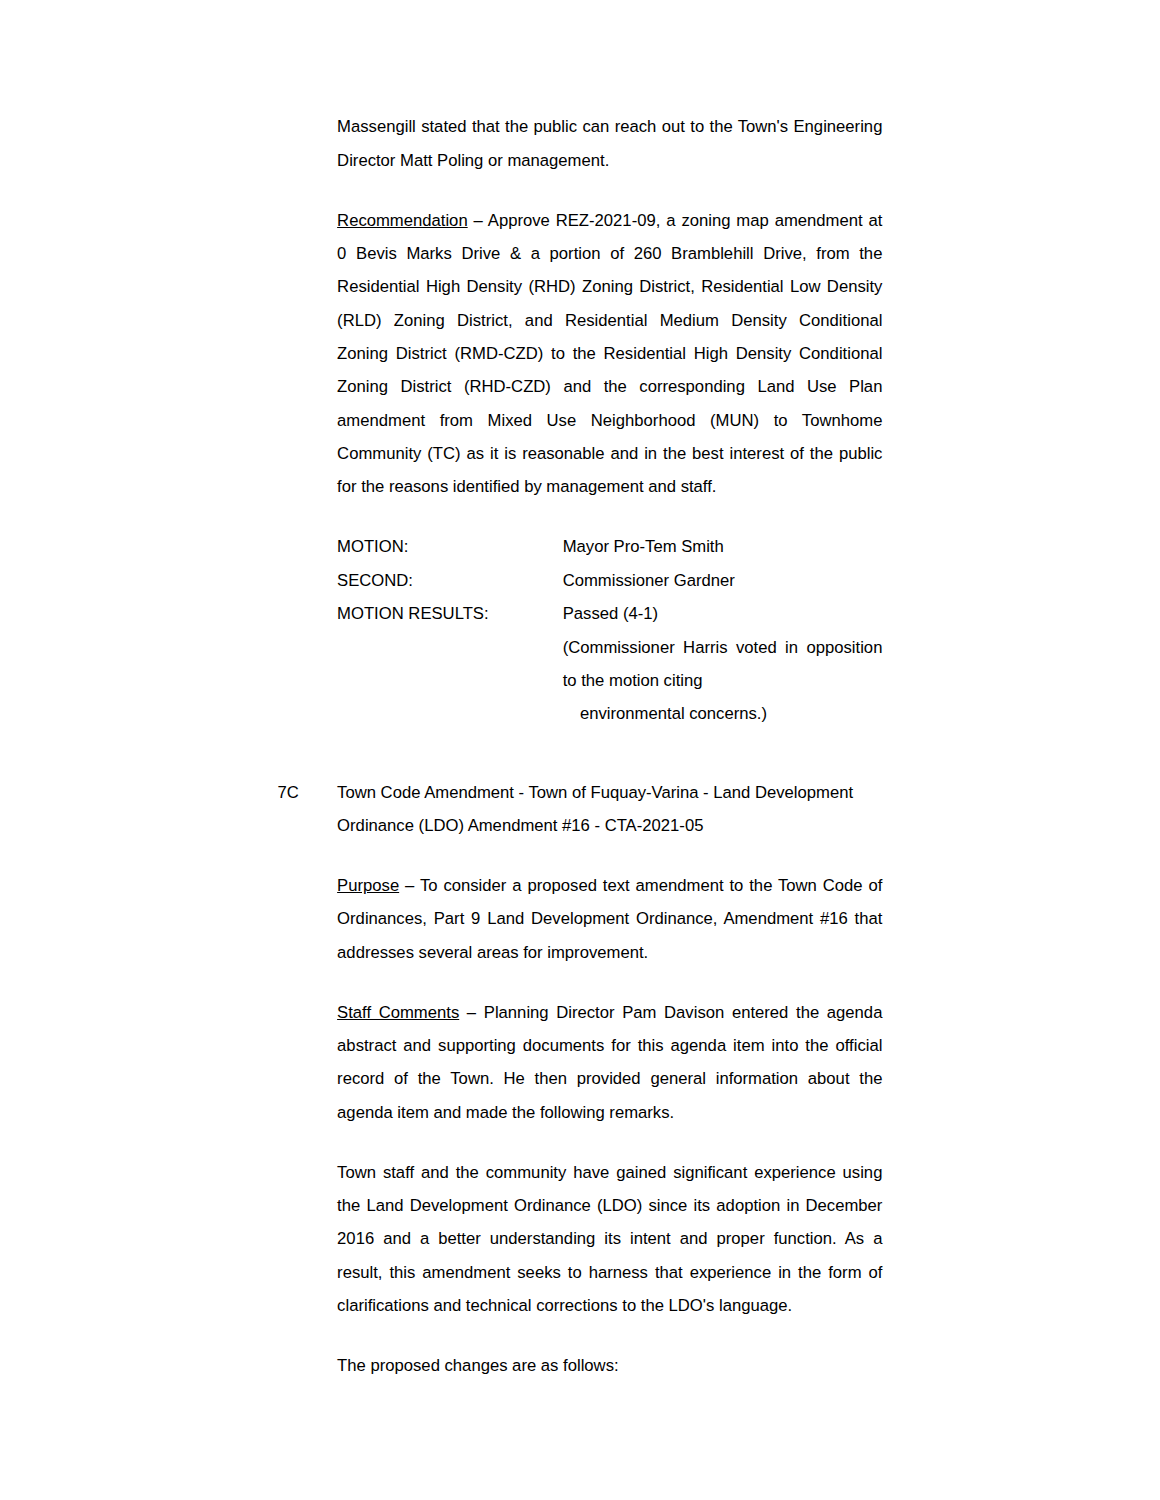Massengill stated that the public can reach out to the Town's Engineering Director Matt Poling or management.
Recommendation – Approve REZ-2021-09, a zoning map amendment at 0 Bevis Marks Drive & a portion of 260 Bramblehill Drive, from the Residential High Density (RHD) Zoning District, Residential Low Density (RLD) Zoning District, and Residential Medium Density Conditional Zoning District (RMD-CZD) to the Residential High Density Conditional Zoning District (RHD-CZD) and the corresponding Land Use Plan amendment from Mixed Use Neighborhood (MUN) to Townhome Community (TC) as it is reasonable and in the best interest of the public for the reasons identified by management and staff.
| MOTION: | Mayor Pro-Tem Smith |
| SECOND: | Commissioner Gardner |
| MOTION RESULTS: | Passed (4-1) |
| | (Commissioner Harris voted in opposition to the motion citing environmental concerns.) |
7C
Town Code Amendment - Town of Fuquay-Varina - Land Development Ordinance (LDO) Amendment #16 - CTA-2021-05
Purpose – To consider a proposed text amendment to the Town Code of Ordinances, Part 9 Land Development Ordinance, Amendment #16 that addresses several areas for improvement.
Staff Comments – Planning Director Pam Davison entered the agenda abstract and supporting documents for this agenda item into the official record of the Town. He then provided general information about the agenda item and made the following remarks.
Town staff and the community have gained significant experience using the Land Development Ordinance (LDO) since its adoption in December 2016 and a better understanding its intent and proper function. As a result, this amendment seeks to harness that experience in the form of clarifications and technical corrections to the LDO's language.
The proposed changes are as follows: